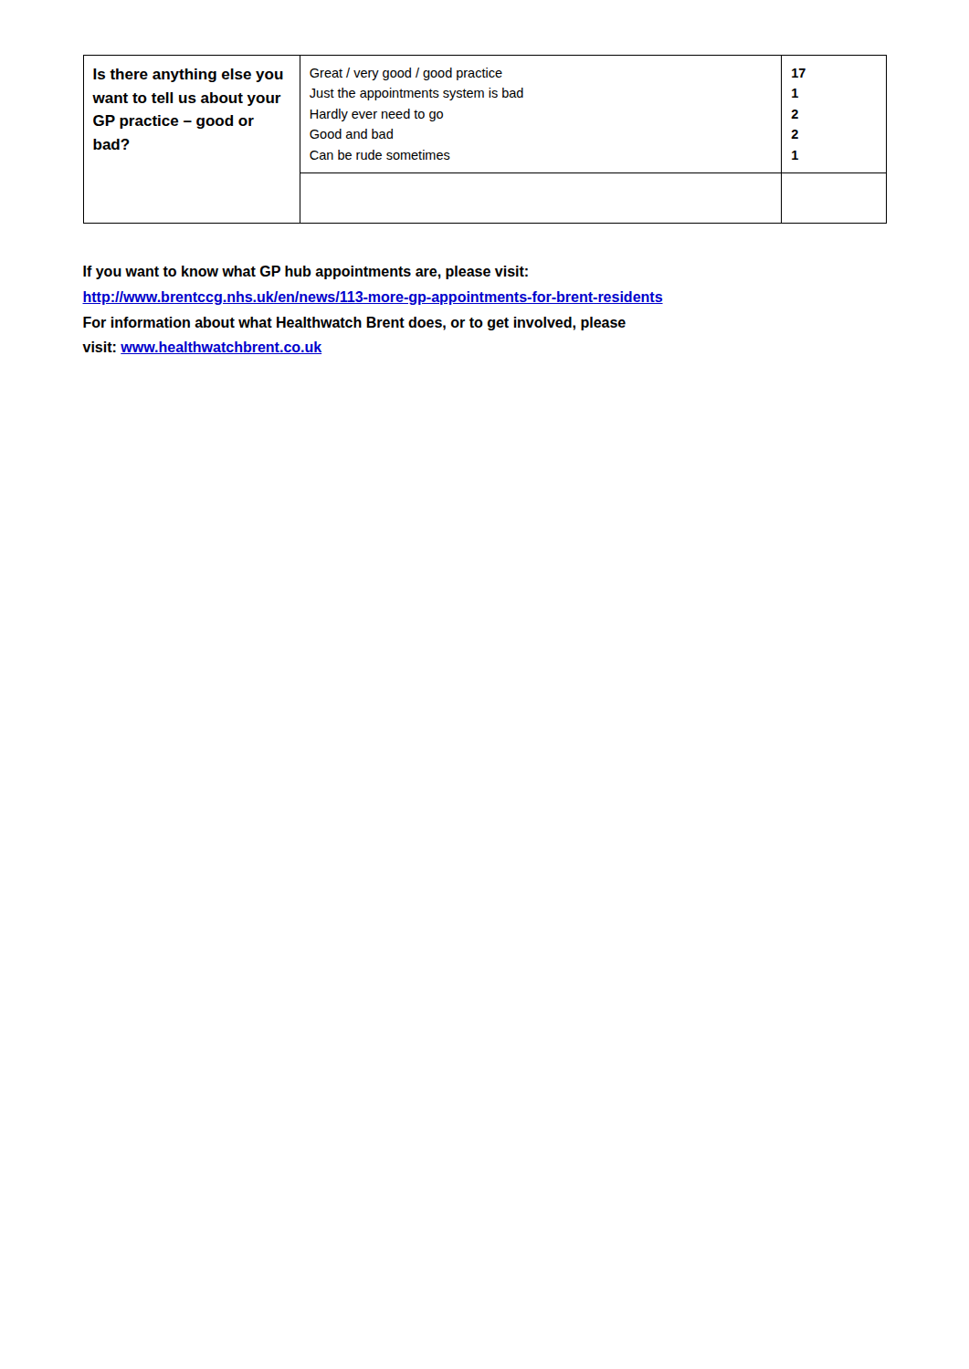| Is there anything else you want to tell us about your GP practice – good or bad? | Great / very good / good practice Just the appointments system is bad Hardly ever need to go Good and bad Can be rude sometimes | 17 1 2 2 1 |
If you want to know what GP hub appointments are, please visit:
http://www.brentccg.nhs.uk/en/news/113-more-gp-appointments-for-brent-residents
For information about what Healthwatch Brent does, or to get involved, please
visit: www.healthwatchbrent.co.uk